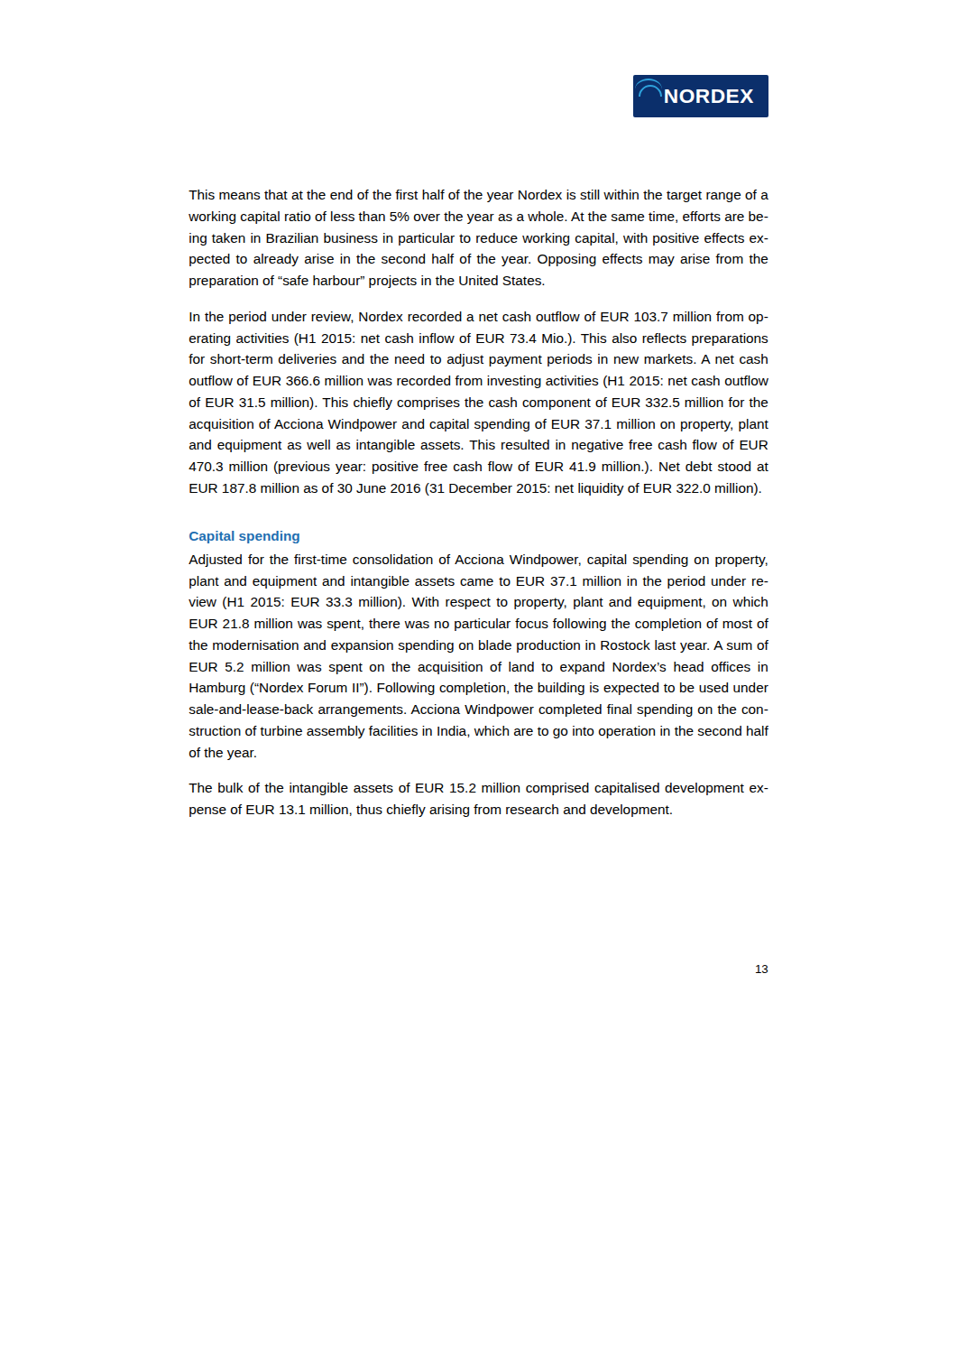NORDEX
This means that at the end of the first half of the year Nordex is still within the target range of a working capital ratio of less than 5% over the year as a whole. At the same time, efforts are being taken in Brazilian business in particular to reduce working capital, with positive effects expected to already arise in the second half of the year. Opposing effects may arise from the preparation of “safe harbour” projects in the United States.
In the period under review, Nordex recorded a net cash outflow of EUR 103.7 million from operating activities (H1 2015: net cash inflow of EUR 73.4 Mio.). This also reflects preparations for short-term deliveries and the need to adjust payment periods in new markets. A net cash outflow of EUR 366.6 million was recorded from investing activities (H1 2015: net cash outflow of EUR 31.5 million). This chiefly comprises the cash component of EUR 332.5 million for the acquisition of Acciona Windpower and capital spending of EUR 37.1 million on property, plant and equipment as well as intangible assets. This resulted in negative free cash flow of EUR 470.3 million (previous year: positive free cash flow of EUR 41.9 million.). Net debt stood at EUR 187.8 million as of 30 June 2016 (31 December 2015: net liquidity of EUR 322.0 million).
Capital spending
Adjusted for the first-time consolidation of Acciona Windpower, capital spending on property, plant and equipment and intangible assets came to EUR 37.1 million in the period under review (H1 2015: EUR 33.3 million). With respect to property, plant and equipment, on which EUR 21.8 million was spent, there was no particular focus following the completion of most of the modernisation and expansion spending on blade production in Rostock last year. A sum of EUR 5.2 million was spent on the acquisition of land to expand Nordex’s head offices in Hamburg (“Nordex Forum II”). Following completion, the building is expected to be used under sale-and-lease-back arrangements. Acciona Windpower completed final spending on the construction of turbine assembly facilities in India, which are to go into operation in the second half of the year.
The bulk of the intangible assets of EUR 15.2 million comprised capitalised development expense of EUR 13.1 million, thus chiefly arising from research and development.
13